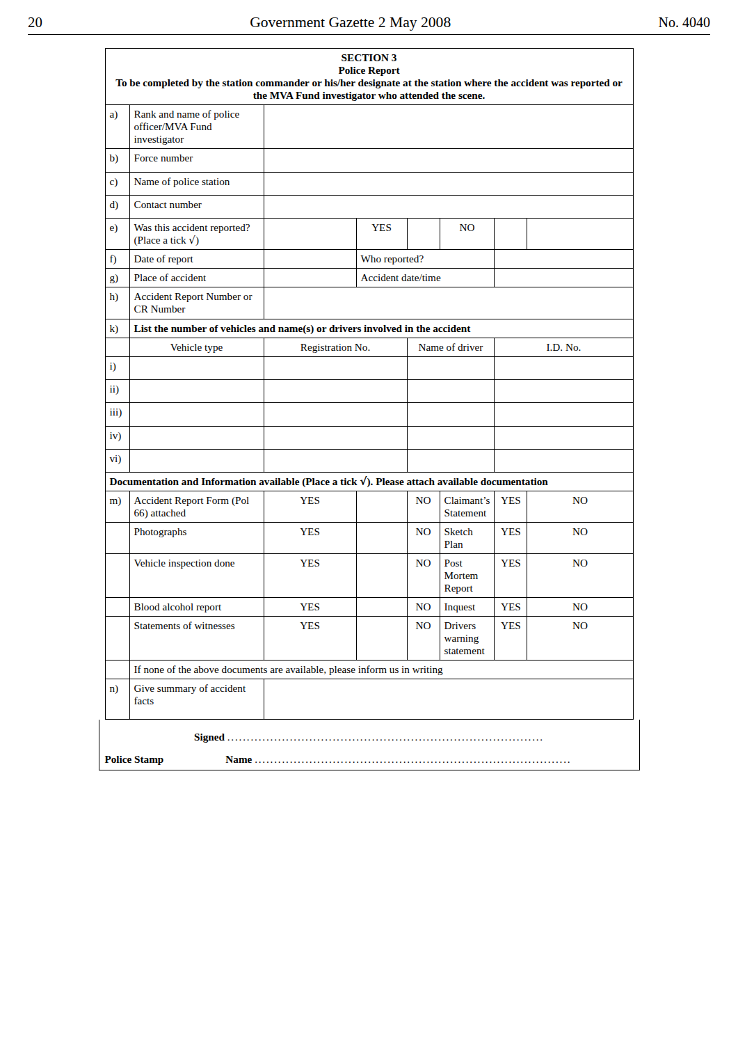20 Government Gazette 2 May 2008 No. 4040
| SECTION 3 Police Report To be completed by the station commander or his/her designate at the station where the accident was reported or the MVA Fund investigator who attended the scene. |
| a) | Rank and name of police officer/MVA Fund investigator | |
| b) | Force number | |
| c) | Name of police station | |
| d) | Contact number | |
| e) | Was this accident reported? (Place a tick √ ) | | YES | | NO | | |
| f) | Date of report | | Who reported? | |
| g) | Place of accident | | Accident date/time | |
| h) | Accident Report Number or CR Number | |
| k) | List the number of vehicles and name(s) or drivers involved in the accident |
| | Vehicle type | Registration No. | Name of driver | I.D. No. |
| i) | | | | |
| ii) | | | | |
| iii) | | | | |
| iv) | | | | |
| vi) | | | | |
| Documentation and Information available (Place a tick √ ). Please attach available documentation |
| m) | Accident Report Form (Pol 66) attached | YES | | NO | Claimant’s Statement | YES | NO |
| | Photographs | YES | | NO | Sketch Plan | YES | NO |
| | Vehicle inspection done | YES | | NO | Post Mortem Report | YES | NO |
| | Blood alcohol report | YES | | NO | Inquest | YES | NO |
| | Statements of witnesses | YES | | NO | Drivers warning statement | YES | NO |
| | If none of the above documents are available, please inform us in writing |
| n) | Give summary of accident facts | |
Signed .................................................................................
Police Stamp Name .................................................................................